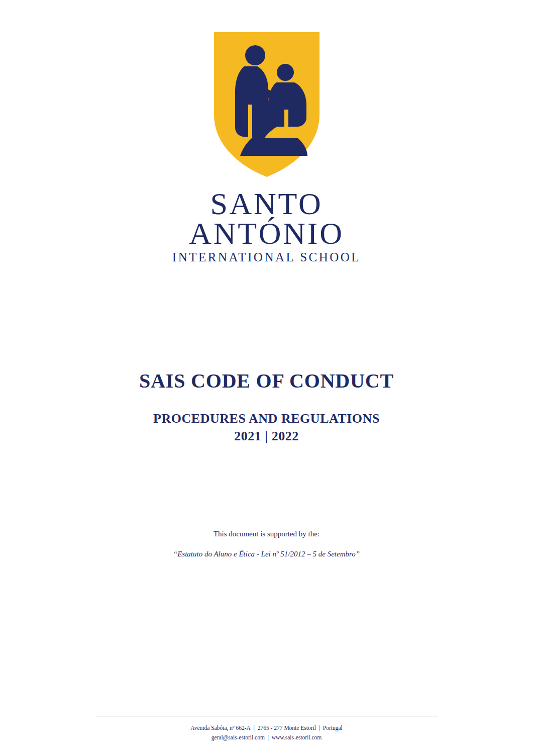SANTO
ANTÓNIO
INTERNATIONAL SCHOOL
SAIS CODE OF CONDUCT
PROCEDURES AND REGULATIONS
2021 | 2022
This document is supported by the:
“Estatuto do Aluno e Ética - Lei nº 51/2012 – 5 de Setembro”
Avenida Sabóia, nº 662-A | 2765 - 277 Monte Estoril | Portugal
geral@sais-estoril.com | www.sais-estoril.com